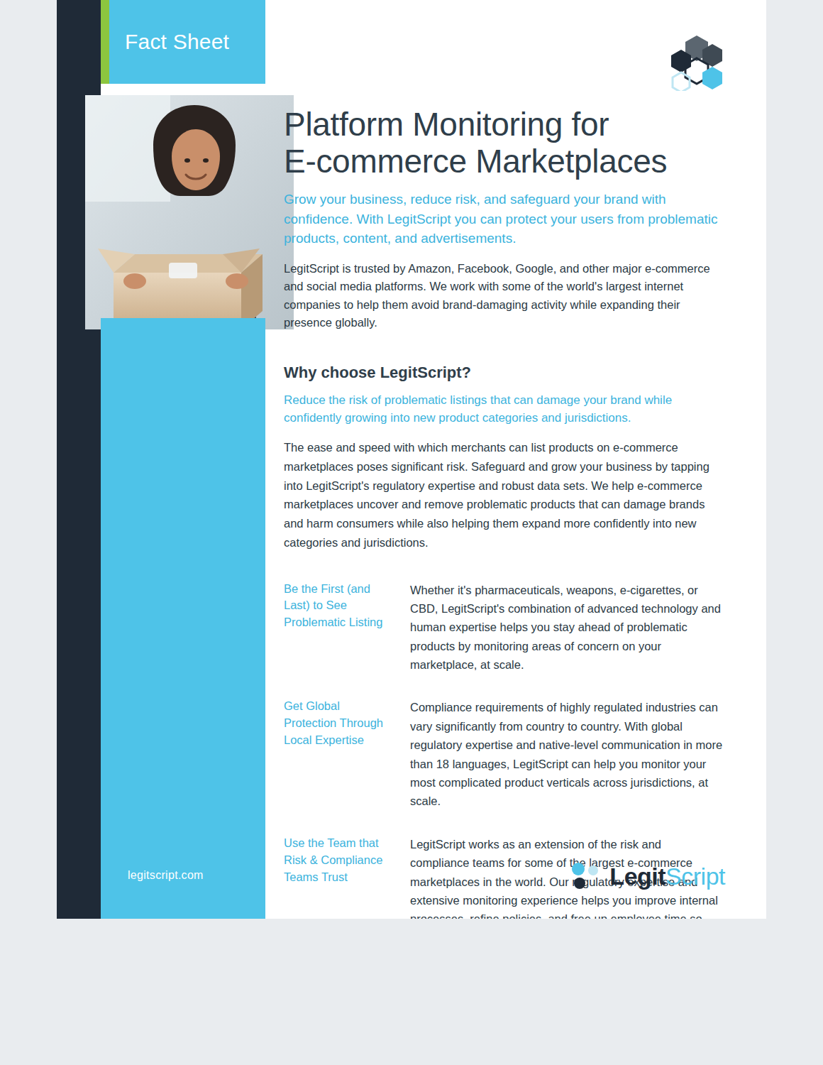Fact Sheet
legitscript.com
Platform Monitoring for
E-commerce Marketplaces
Grow your business, reduce risk, and safeguard your brand with confidence. With LegitScript you can protect your users from problematic products, content, and advertisements.
LegitScript is trusted by Amazon, Facebook, Google, and other major e-commerce and social media platforms. We work with some of the world's largest internet companies to help them avoid brand-damaging activity while expanding their presence globally.
Why choose LegitScript?
Reduce the risk of problematic listings that can damage your brand while confidently growing into new product categories and jurisdictions.
The ease and speed with which merchants can list products on e-commerce marketplaces poses significant risk. Safeguard and grow your business by tapping into LegitScript's regulatory expertise and robust data sets. We help e-commerce marketplaces uncover and remove problematic products that can damage brands and harm consumers while also helping them expand more confidently into new categories and jurisdictions.
Be the First (and Last) to See Problematic Listing
Whether it's pharmaceuticals, weapons, e-cigarettes, or CBD, LegitScript's combination of advanced technology and human expertise helps you stay ahead of problematic products by monitoring areas of concern on your marketplace, at scale.
Get Global Protection Through Local Expertise
Compliance requirements of highly regulated industries can vary significantly from country to country. With global regulatory expertise and native-level communication in more than 18 languages, LegitScript can help you monitor your most complicated product verticals across jurisdictions, at scale.
Use the Team that Risk & Compliance Teams Trust
LegitScript works as an extension of the risk and compliance teams for some of the largest e-commerce marketplaces in the world. Our regulatory expertise and extensive monitoring experience helps you improve internal processes, refine policies, and free up employee time so you can focus on providing your users the best possible experience.
LegitScript